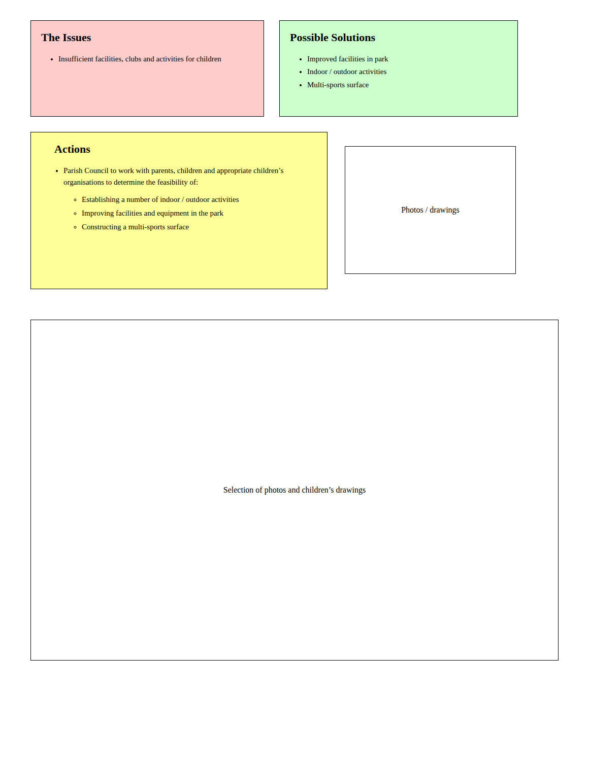The Issues
Insufficient facilities, clubs and activities for children
Possible Solutions
Improved facilities in park
Indoor / outdoor activities
Multi-sports surface
Actions
Parish Council to work with parents, children and appropriate children’s organisations to determine the feasibility of:
Establishing a number of indoor / outdoor activities
Improving facilities and equipment in the park
Constructing a multi-sports surface
Photos / drawings
Selection of photos and children’s drawings